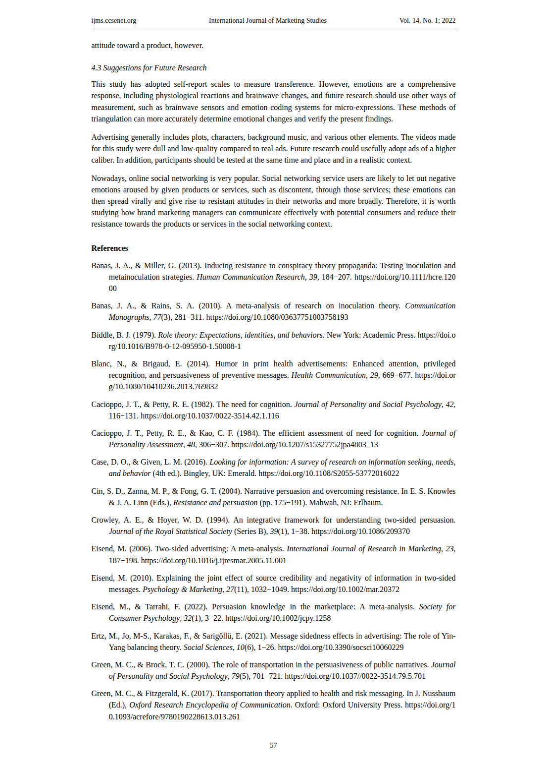ijms.ccsenet.org International Journal of Marketing Studies Vol. 14, No. 1; 2022
attitude toward a product, however.
4.3 Suggestions for Future Research
This study has adopted self-report scales to measure transference. However, emotions are a comprehensive response, including physiological reactions and brainwave changes, and future research should use other ways of measurement, such as brainwave sensors and emotion coding systems for micro-expressions. These methods of triangulation can more accurately determine emotional changes and verify the present findings.
Advertising generally includes plots, characters, background music, and various other elements. The videos made for this study were dull and low-quality compared to real ads. Future research could usefully adopt ads of a higher caliber. In addition, participants should be tested at the same time and place and in a realistic context.
Nowadays, online social networking is very popular. Social networking service users are likely to let out negative emotions aroused by given products or services, such as discontent, through those services; these emotions can then spread virally and give rise to resistant attitudes in their networks and more broadly. Therefore, it is worth studying how brand marketing managers can communicate effectively with potential consumers and reduce their resistance towards the products or services in the social networking context.
References
Banas, J. A., & Miller, G. (2013). Inducing resistance to conspiracy theory propaganda: Testing inoculation and metainoculation strategies. Human Communication Research, 39, 184−207. https://doi.org/10.1111/hcre.12000
Banas, J. A., & Rains, S. A. (2010). A meta-analysis of research on inoculation theory. Communication Monographs, 77(3), 281−311. https://doi.org/10.1080/03637751003758193
Biddle, B. J. (1979). Role theory: Expectations, identities, and behaviors. New York: Academic Press. https://doi.org/10.1016/B978-0-12-095950-1.50008-1
Blanc, N., & Brigaud, E. (2014). Humor in print health advertisements: Enhanced attention, privileged recognition, and persuasiveness of preventive messages. Health Communication, 29, 669−677. https://doi.org/10.1080/10410236.2013.769832
Cacioppo, J. T., & Petty, R. E. (1982). The need for cognition. Journal of Personality and Social Psychology, 42, 116−131. https://doi.org/10.1037/0022-3514.42.1.116
Cacioppo, J. T., Petty, R. E., & Kao, C. F. (1984). The efficient assessment of need for cognition. Journal of Personality Assessment, 48, 306−307. https://doi.org/10.1207/s15327752jpa4803_13
Case, D. O., & Given, L. M. (2016). Looking for information: A survey of research on information seeking, needs, and behavior (4th ed.). Bingley, UK: Emerald. https://doi.org/10.1108/S2055-53772016022
Cin, S. D., Zanna, M. P., & Fong, G. T. (2004). Narrative persuasion and overcoming resistance. In E. S. Knowles & J. A. Linn (Eds.), Resistance and persuasion (pp. 175−191). Mahwah, NJ: Erlbaum.
Crowley, A. E., & Hoyer, W. D. (1994). An integrative framework for understanding two-sided persuasion. Journal of the Royal Statistical Society (Series B), 39(1), 1−38. https://doi.org/10.1086/209370
Eisend, M. (2006). Two-sided advertising: A meta-analysis. International Journal of Research in Marketing, 23, 187−198. https://doi.org/10.1016/j.ijresmar.2005.11.001
Eisend, M. (2010). Explaining the joint effect of source credibility and negativity of information in two-sided messages. Psychology & Marketing, 27(11), 1032−1049. https://doi.org/10.1002/mar.20372
Eisend, M., & Tarrahi, F. (2022). Persuasion knowledge in the marketplace: A meta-analysis. Society for Consumer Psychology, 32(1), 3−22. https://doi.org/10.1002/jcpy.1258
Ertz, M., Jo, M-S., Karakas, F., & Sarigöllü, E. (2021). Message sidedness effects in advertising: The role of Yin-Yang balancing theory. Social Sciences, 10(6), 1−26. https://doi.org/10.3390/socsci10060229
Green, M. C., & Brock, T. C. (2000). The role of transportation in the persuasiveness of public narratives. Journal of Personality and Social Psychology, 79(5), 701−721. https://doi.org/10.1037//0022-3514.79.5.701
Green, M. C., & Fitzgerald, K. (2017). Transportation theory applied to health and risk messaging. In J. Nussbaum (Ed.), Oxford Research Encyclopedia of Communication. Oxford: Oxford University Press. https://doi.org/10.1093/acrefore/9780190228613.013.261
57